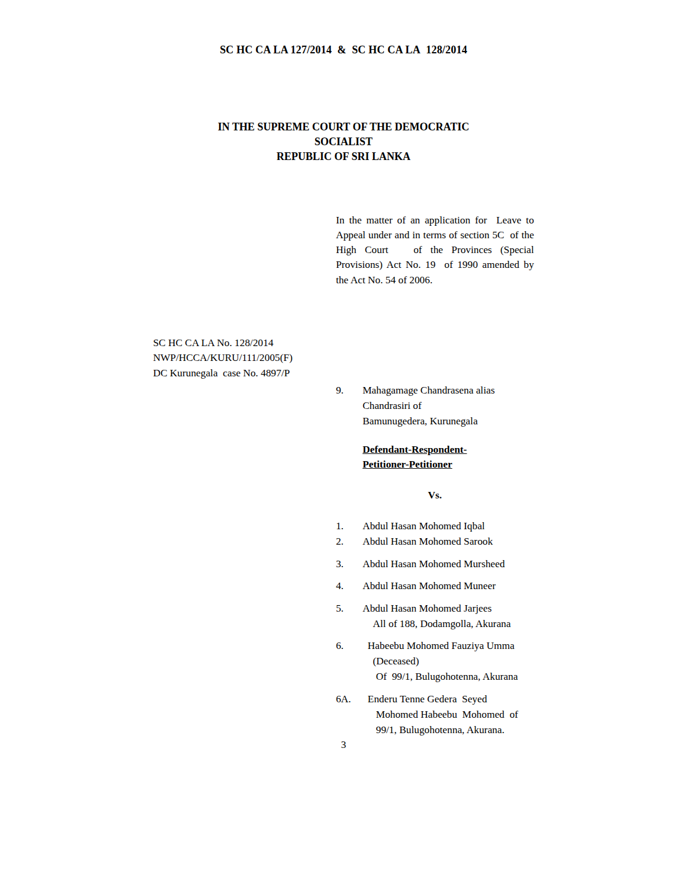SC HC CA LA 127/2014 & SC HC CA LA 128/2014
IN THE SUPREME COURT OF THE DEMOCRATIC SOCIALIST
REPUBLIC OF SRI LANKA
In the matter of an application for Leave to Appeal under and in terms of section 5C of the High Court of the Provinces (Special Provisions) Act No. 19 of 1990 amended by the Act No. 54 of 2006.
SC HC CA LA No. 128/2014
NWP/HCCA/KURU/111/2005(F)
DC Kurunegala case No. 4897/P
9.
Mahagamage Chandrasena alias
Chandrasiri of
Bamunugedera, Kurunegala
Defendant-Respondent-
Petitioner-Petitioner
Vs.
1.
Abdul Hasan Mohomed Iqbal
2.
Abdul Hasan Mohomed Sarook
3.
Abdul Hasan Mohomed Mursheed
4.
Abdul Hasan Mohomed Muneer
5.
Abdul Hasan Mohomed Jarjees
All of 188, Dodamgolla, Akurana
6.
Habeebu Mohomed Fauziya Umma
(Deceased)
Of 99/1, Bulugohotenna, Akurana
6A.
Enderu Tenne Gedera Seyed
Mohomed Habeebu Mohomed of
99/1, Bulugohotenna, Akurana.
3